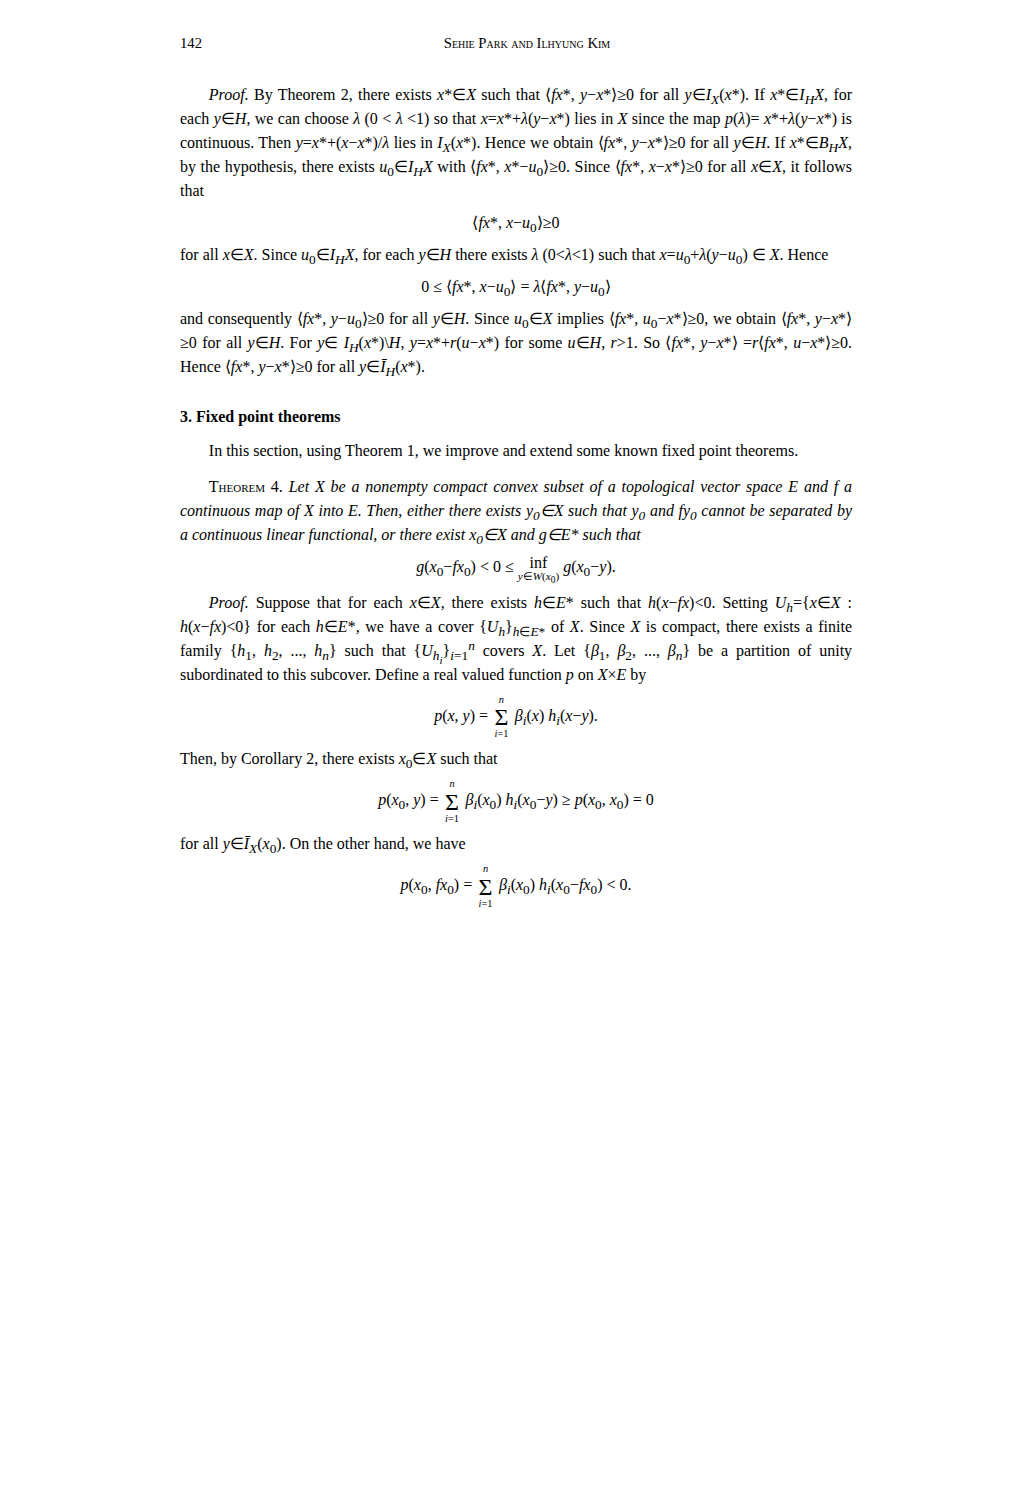142 Sehie Park and Ilhyung Kim
Proof. By Theorem 2, there exists x*∈X such that ⟨fx*, y−x*⟩≥0 for all y∈IX(x*). If x*∈IHX, for each y∈H, we can choose λ (0 < λ <1) so that x=x*+λ(y−x*) lies in X since the map p(λ)= x*+λ(y−x*) is continuous. Then y=x*+(x−x*)/λ lies in IX(x*). Hence we obtain ⟨fx*, y−x*⟩≥0 for all y∈H. If x*∈BHX, by the hypothesis, there exists u0∈IHX with ⟨fx*, x*−u0⟩≥0. Since ⟨fx*, x−x*⟩≥0 for all x∈X, it follows that
⟨fx*, x−u0⟩≥0
for all x∈X. Since u0∈IHX, for each y∈H there exists λ (0<λ<1) such that x=u0+λ(y−u0) ∈ X. Hence
0 ≤ ⟨fx*, x−u0⟩ = λ⟨fx*, y−u0⟩
and consequently ⟨fx*, y−u0⟩≥0 for all y∈H. Since u0∈X implies ⟨fx*, u0−x*⟩≥0, we obtain ⟨fx*, y−x*⟩≥0 for all y∈H. For y∈ IH(x*)\H, y=x*+r(u−x*) for some u∈H, r>1. So ⟨fx*, y−x*⟩ =r⟨fx*, u−x*⟩≥0. Hence ⟨fx*, y−x*⟩≥0 for all y∈ĪH(x*).
3. Fixed point theorems
In this section, using Theorem 1, we improve and extend some known fixed point theorems.
Theorem 4. Let X be a nonempty compact convex subset of a topological vector space E and f a continuous map of X into E. Then, either there exists y0∈X such that y0 and fy0 cannot be separated by a continuous linear functional, or there exist x0∈X and g∈E* such that
g(x0−fx0) < 0 ≤ inf y∈W(x0) g(x0−y).
Proof. Suppose that for each x∈X, there exists h∈E* such that h(x−fx)<0. Setting Uh={x∈X : h(x−fx)<0} for each h∈E*, we have a cover {Uh}h∈E* of X. Since X is compact, there exists a finite family {h1, h2, ..., hn} such that {Uhi}i=1n covers X. Let {β1, β2, ..., βn} be a partition of unity subordinated to this subcover. Define a real valued function p on X×E by
p(x, y) = nΣi=1 βi(x) hi(x−y).
Then, by Corollary 2, there exists x0∈X such that
p(x0, y) = nΣi=1 βi(x0) hi(x0−y) ≥ p(x0, x0) = 0
for all y∈ĪX(x0). On the other hand, we have
p(x0, fx0) = nΣi=1 βi(x0) hi(x0−fx0) < 0.